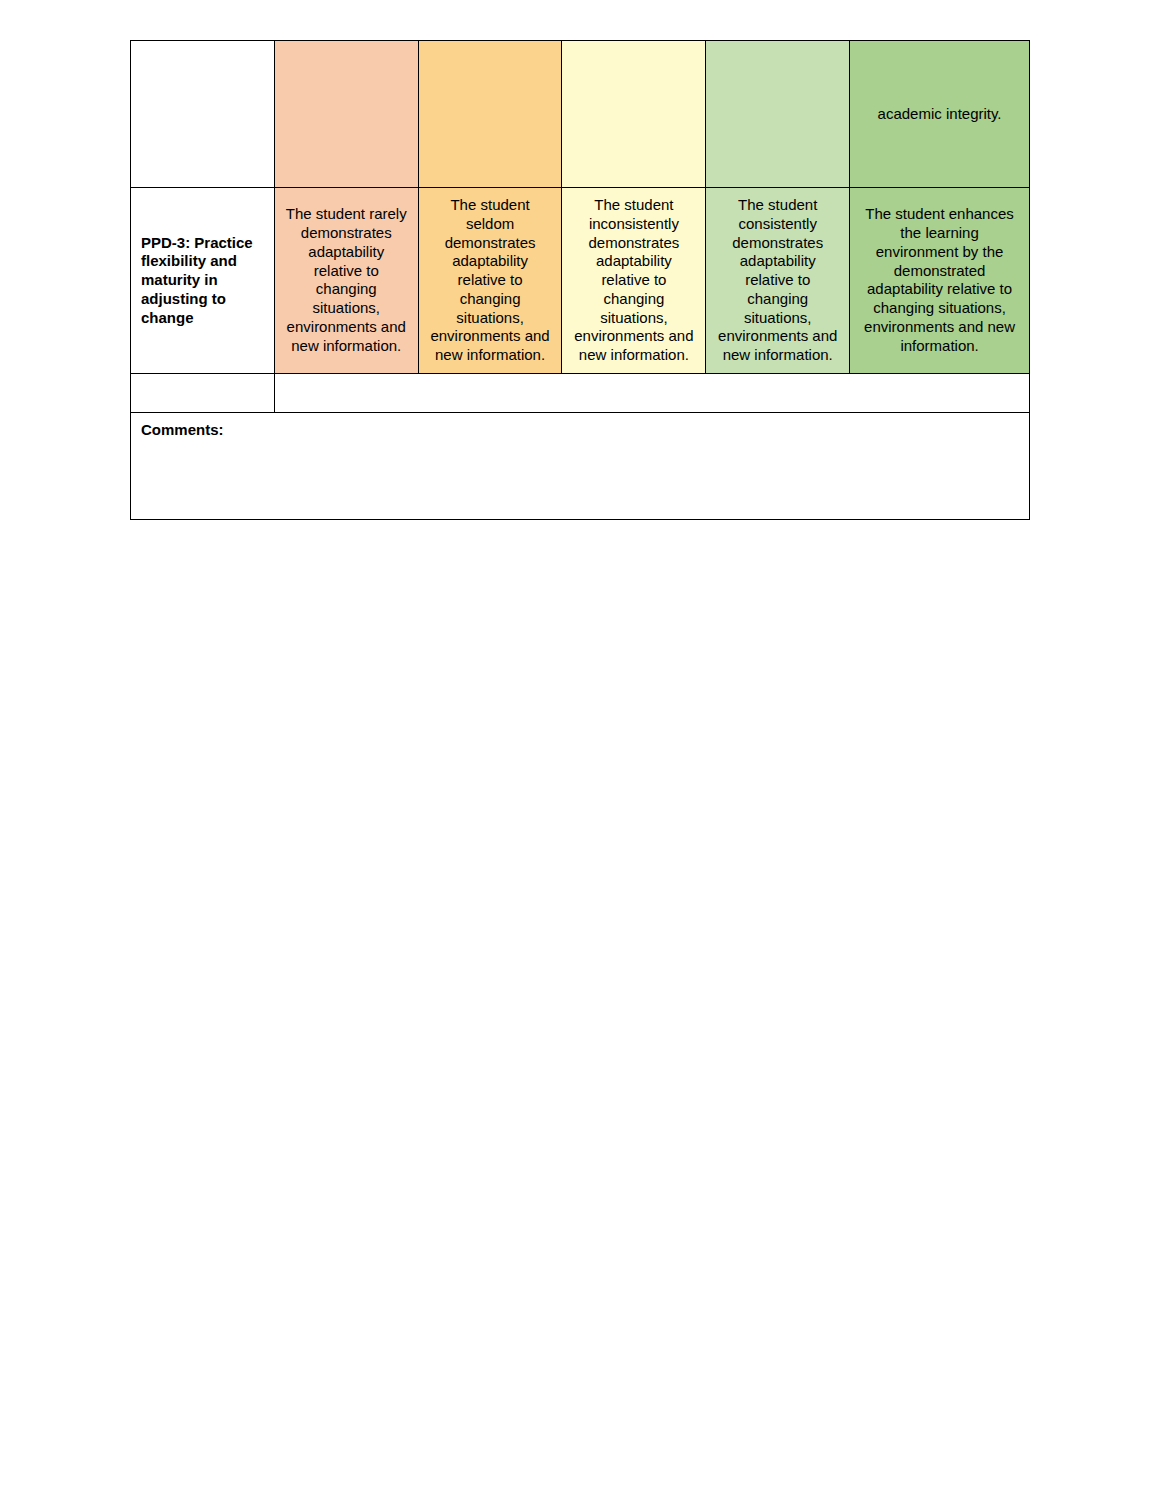| | | | | | academic integrity. |
| PPD-3: Practice flexibility and maturity in adjusting to change | The student rarely demonstrates adaptability relative to changing situations, environments and new information. | The student seldom demonstrates adaptability relative to changing situations, environments and new information. | The student inconsistently demonstrates adaptability relative to changing situations, environments and new information. | The student consistently demonstrates adaptability relative to changing situations, environments and new information. | The student enhances the learning environment by the demonstrated adaptability relative to changing situations, environments and new information. |
| Comments: |